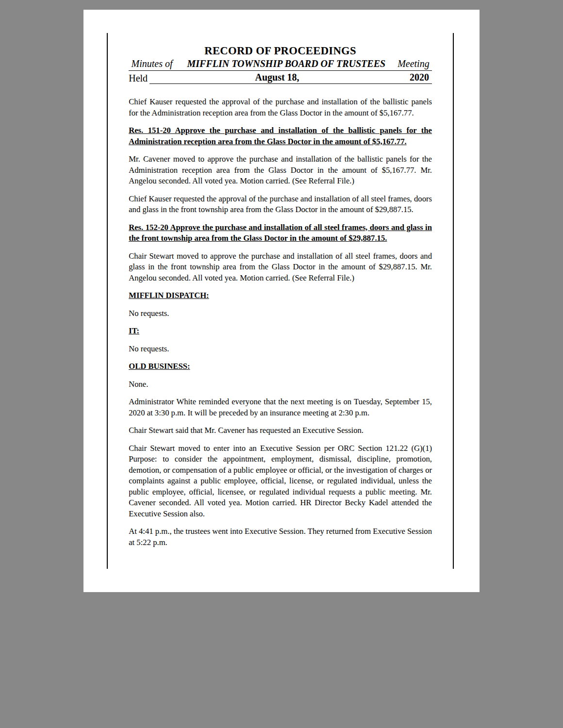RECORD OF PROCEEDINGS
Minutes of MIFFLIN TOWNSHIP BOARD OF TRUSTEES Meeting
Held August 18, 2020
Chief Kauser requested the approval of the purchase and installation of the ballistic panels for the Administration reception area from the Glass Doctor in the amount of $5,167.77.
Res. 151-20 Approve the purchase and installation of the ballistic panels for the Administration reception area from the Glass Doctor in the amount of $5,167.77.
Mr. Cavener moved to approve the purchase and installation of the ballistic panels for the Administration reception area from the Glass Doctor in the amount of $5,167.77. Mr. Angelou seconded. All voted yea. Motion carried. (See Referral File.)
Chief Kauser requested the approval of the purchase and installation of all steel frames, doors and glass in the front township area from the Glass Doctor in the amount of $29,887.15.
Res. 152-20 Approve the purchase and installation of all steel frames, doors and glass in the front township area from the Glass Doctor in the amount of $29,887.15.
Chair Stewart moved to approve the purchase and installation of all steel frames, doors and glass in the front township area from the Glass Doctor in the amount of $29,887.15. Mr. Angelou seconded. All voted yea. Motion carried. (See Referral File.)
MIFFLIN DISPATCH:
No requests.
IT:
No requests.
OLD BUSINESS:
None.
Administrator White reminded everyone that the next meeting is on Tuesday, September 15, 2020 at 3:30 p.m. It will be preceded by an insurance meeting at 2:30 p.m.
Chair Stewart said that Mr. Cavener has requested an Executive Session.
Chair Stewart moved to enter into an Executive Session per ORC Section 121.22 (G)(1) Purpose: to consider the appointment, employment, dismissal, discipline, promotion, demotion, or compensation of a public employee or official, or the investigation of charges or complaints against a public employee, official, license, or regulated individual, unless the public employee, official, licensee, or regulated individual requests a public meeting. Mr. Cavener seconded. All voted yea. Motion carried. HR Director Becky Kadel attended the Executive Session also.
At 4:41 p.m., the trustees went into Executive Session. They returned from Executive Session at 5:22 p.m.